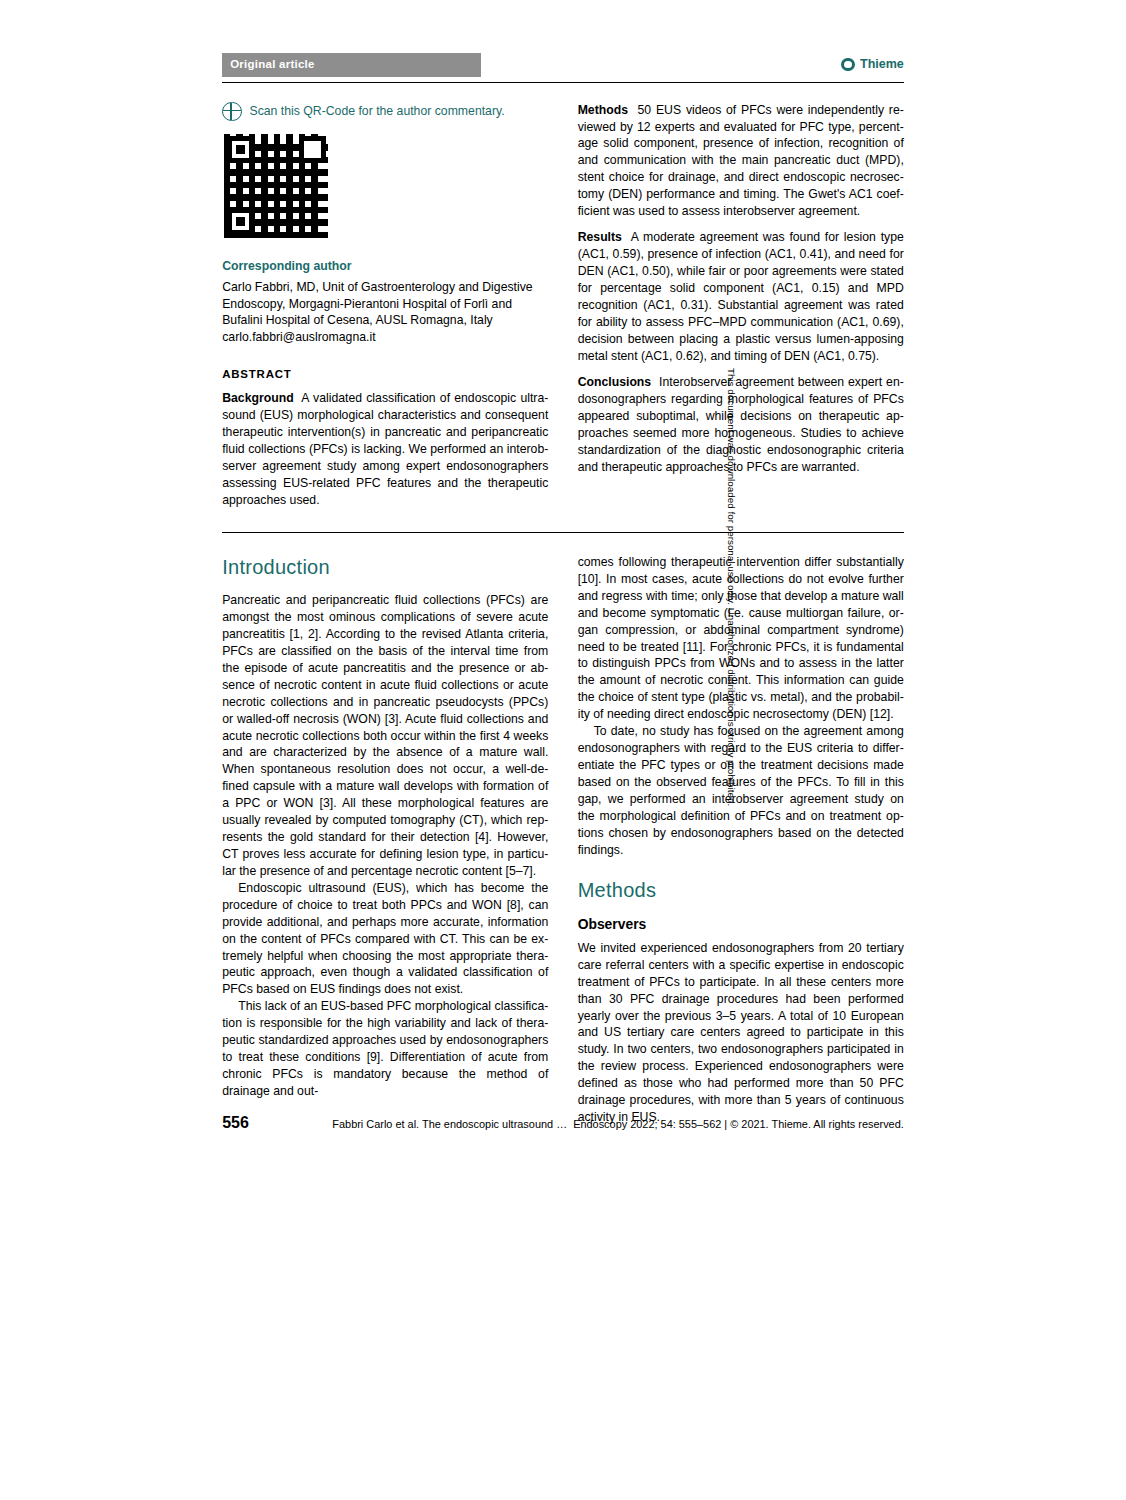Original article
Thieme
Scan this QR-Code for the author commentary.
Corresponding author
Carlo Fabbri, MD, Unit of Gastroenterology and Digestive Endoscopy, Morgagni-Pierantoni Hospital of Forlì and Bufalini Hospital of Cesena, AUSL Romagna, Italy
carlo.fabbri@auslromagna.it
ABSTRACT
Background A validated classification of endoscopic ultrasound (EUS) morphological characteristics and consequent therapeutic intervention(s) in pancreatic and peripancreatic fluid collections (PFCs) is lacking. We performed an interobserver agreement study among expert endosonographers assessing EUS-related PFC features and the therapeutic approaches used.
Methods 50 EUS videos of PFCs were independently reviewed by 12 experts and evaluated for PFC type, percentage solid component, presence of infection, recognition of and communication with the main pancreatic duct (MPD), stent choice for drainage, and direct endoscopic necrosectomy (DEN) performance and timing. The Gwet's AC1 coefficient was used to assess interobserver agreement.
Results A moderate agreement was found for lesion type (AC1, 0.59), presence of infection (AC1, 0.41), and need for DEN (AC1, 0.50), while fair or poor agreements were stated for percentage solid component (AC1, 0.15) and MPD recognition (AC1, 0.31). Substantial agreement was rated for ability to assess PFC–MPD communication (AC1, 0.69), decision between placing a plastic versus lumen-apposing metal stent (AC1, 0.62), and timing of DEN (AC1, 0.75).
Conclusions Interobserver agreement between expert endosonographers regarding morphological features of PFCs appeared suboptimal, while decisions on therapeutic approaches seemed more homogeneous. Studies to achieve standardization of the diagnostic endosonographic criteria and therapeutic approaches to PFCs are warranted.
Introduction
Pancreatic and peripancreatic fluid collections (PFCs) are amongst the most ominous complications of severe acute pancreatitis [1, 2]. According to the revised Atlanta criteria, PFCs are classified on the basis of the interval time from the episode of acute pancreatitis and the presence or absence of necrotic content in acute fluid collections or acute necrotic collections and in pancreatic pseudocysts (PPCs) or walled-off necrosis (WON) [3]. Acute fluid collections and acute necrotic collections both occur within the first 4 weeks and are characterized by the absence of a mature wall. When spontaneous resolution does not occur, a well-defined capsule with a mature wall develops with formation of a PPC or WON [3]. All these morphological features are usually revealed by computed tomography (CT), which represents the gold standard for their detection [4]. However, CT proves less accurate for defining lesion type, in particular the presence of and percentage necrotic content [5–7].
Endoscopic ultrasound (EUS), which has become the procedure of choice to treat both PPCs and WON [8], can provide additional, and perhaps more accurate, information on the content of PFCs compared with CT. This can be extremely helpful when choosing the most appropriate therapeutic approach, even though a validated classification of PFCs based on EUS findings does not exist.
This lack of an EUS-based PFC morphological classification is responsible for the high variability and lack of therapeutic standardized approaches used by endosonographers to treat these conditions [9]. Differentiation of acute from chronic PFCs is mandatory because the method of drainage and out-
comes following therapeutic intervention differ substantially [10]. In most cases, acute collections do not evolve further and regress with time; only those that develop a mature wall and become symptomatic (i.e. cause multiorgan failure, organ compression, or abdominal compartment syndrome) need to be treated [11]. For chronic PFCs, it is fundamental to distinguish PPCs from WONs and to assess in the latter the amount of necrotic content. This information can guide the choice of stent type (plastic vs. metal), and the probability of needing direct endoscopic necrosectomy (DEN) [12].
To date, no study has focused on the agreement among endosonographers with regard to the EUS criteria to differentiate the PFC types or on the treatment decisions made based on the observed features of the PFCs. To fill in this gap, we performed an interobserver agreement study on the morphological definition of PFCs and on treatment options chosen by endosonographers based on the detected findings.
Methods
Observers
We invited experienced endosonographers from 20 tertiary care referral centers with a specific expertise in endoscopic treatment of PFCs to participate. In all these centers more than 30 PFC drainage procedures had been performed yearly over the previous 3–5 years. A total of 10 European and US tertiary care centers agreed to participate in this study. In two centers, two endosonographers participated in the review process. Experienced endosonographers were defined as those who had performed more than 50 PFC drainage procedures, with more than 5 years of continuous activity in EUS.
This document was downloaded for personal use only. Unauthorized distribution is strictly prohibited.
556
Fabbri Carlo et al. The endoscopic ultrasound … Endoscopy 2022; 54: 555–562 | © 2021. Thieme. All rights reserved.